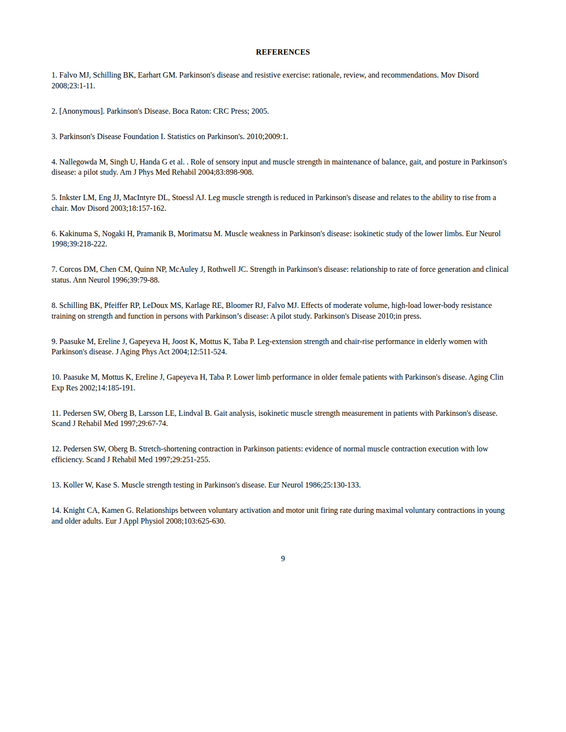REFERENCES
1. Falvo MJ, Schilling BK, Earhart GM. Parkinson's disease and resistive exercise: rationale, review, and recommendations. Mov Disord 2008;23:1-11.
2. [Anonymous]. Parkinson's Disease. Boca Raton: CRC Press; 2005.
3. Parkinson's Disease Foundation I. Statistics on Parkinson's. 2010;2009:1.
4. Nallegowda M, Singh U, Handa G et al. . Role of sensory input and muscle strength in maintenance of balance, gait, and posture in Parkinson's disease: a pilot study. Am J Phys Med Rehabil 2004;83:898-908.
5. Inkster LM, Eng JJ, MacIntyre DL, Stoessl AJ. Leg muscle strength is reduced in Parkinson's disease and relates to the ability to rise from a chair. Mov Disord 2003;18:157-162.
6. Kakinuma S, Nogaki H, Pramanik B, Morimatsu M. Muscle weakness in Parkinson's disease: isokinetic study of the lower limbs. Eur Neurol 1998;39:218-222.
7. Corcos DM, Chen CM, Quinn NP, McAuley J, Rothwell JC. Strength in Parkinson's disease: relationship to rate of force generation and clinical status. Ann Neurol 1996;39:79-88.
8. Schilling BK, Pfeiffer RP, LeDoux MS, Karlage RE, Bloomer RJ, Falvo MJ. Effects of moderate volume, high-load lower-body resistance training on strength and function in persons with Parkinson’s disease: A pilot study. Parkinson's Disease 2010;in press.
9. Paasuke M, Ereline J, Gapeyeva H, Joost K, Mottus K, Taba P. Leg-extension strength and chair-rise performance in elderly women with Parkinson's disease. J Aging Phys Act 2004;12:511-524.
10. Paasuke M, Mottus K, Ereline J, Gapeyeva H, Taba P. Lower limb performance in older female patients with Parkinson's disease. Aging Clin Exp Res 2002;14:185-191.
11. Pedersen SW, Oberg B, Larsson LE, Lindval B. Gait analysis, isokinetic muscle strength measurement in patients with Parkinson's disease. Scand J Rehabil Med 1997;29:67-74.
12. Pedersen SW, Oberg B. Stretch-shortening contraction in Parkinson patients: evidence of normal muscle contraction execution with low efficiency. Scand J Rehabil Med 1997;29:251-255.
13. Koller W, Kase S. Muscle strength testing in Parkinson's disease. Eur Neurol 1986;25:130-133.
14. Knight CA, Kamen G. Relationships between voluntary activation and motor unit firing rate during maximal voluntary contractions in young and older adults. Eur J Appl Physiol 2008;103:625-630.
9